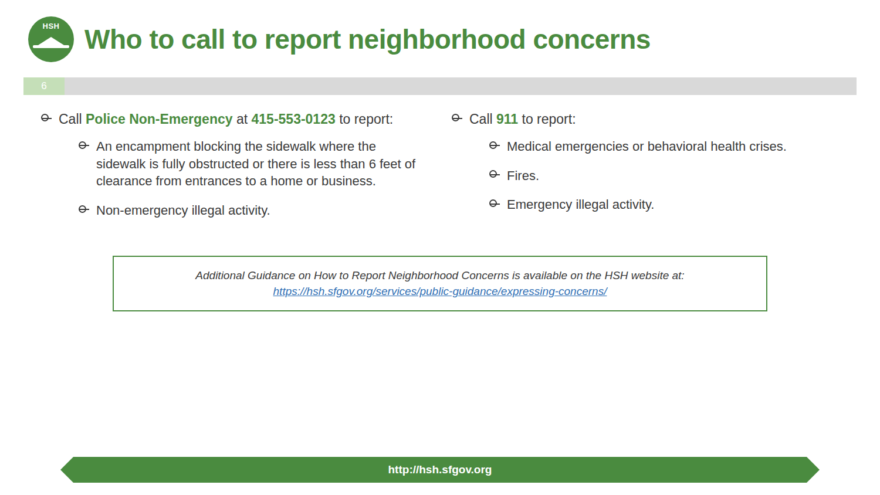HSH
Who to call to report neighborhood concerns
6
Call Police Non-Emergency at 415-553-0123 to report:
An encampment blocking the sidewalk where the sidewalk is fully obstructed or there is less than 6 feet of clearance from entrances to a home or business.
Non-emergency illegal activity.
Call 911 to report:
Medical emergencies or behavioral health crises.
Fires.
Emergency illegal activity.
Additional Guidance on How to Report Neighborhood Concerns is available on the HSH website at:
https://hsh.sfgov.org/services/public-guidance/expressing-concerns/
http://hsh.sfgov.org